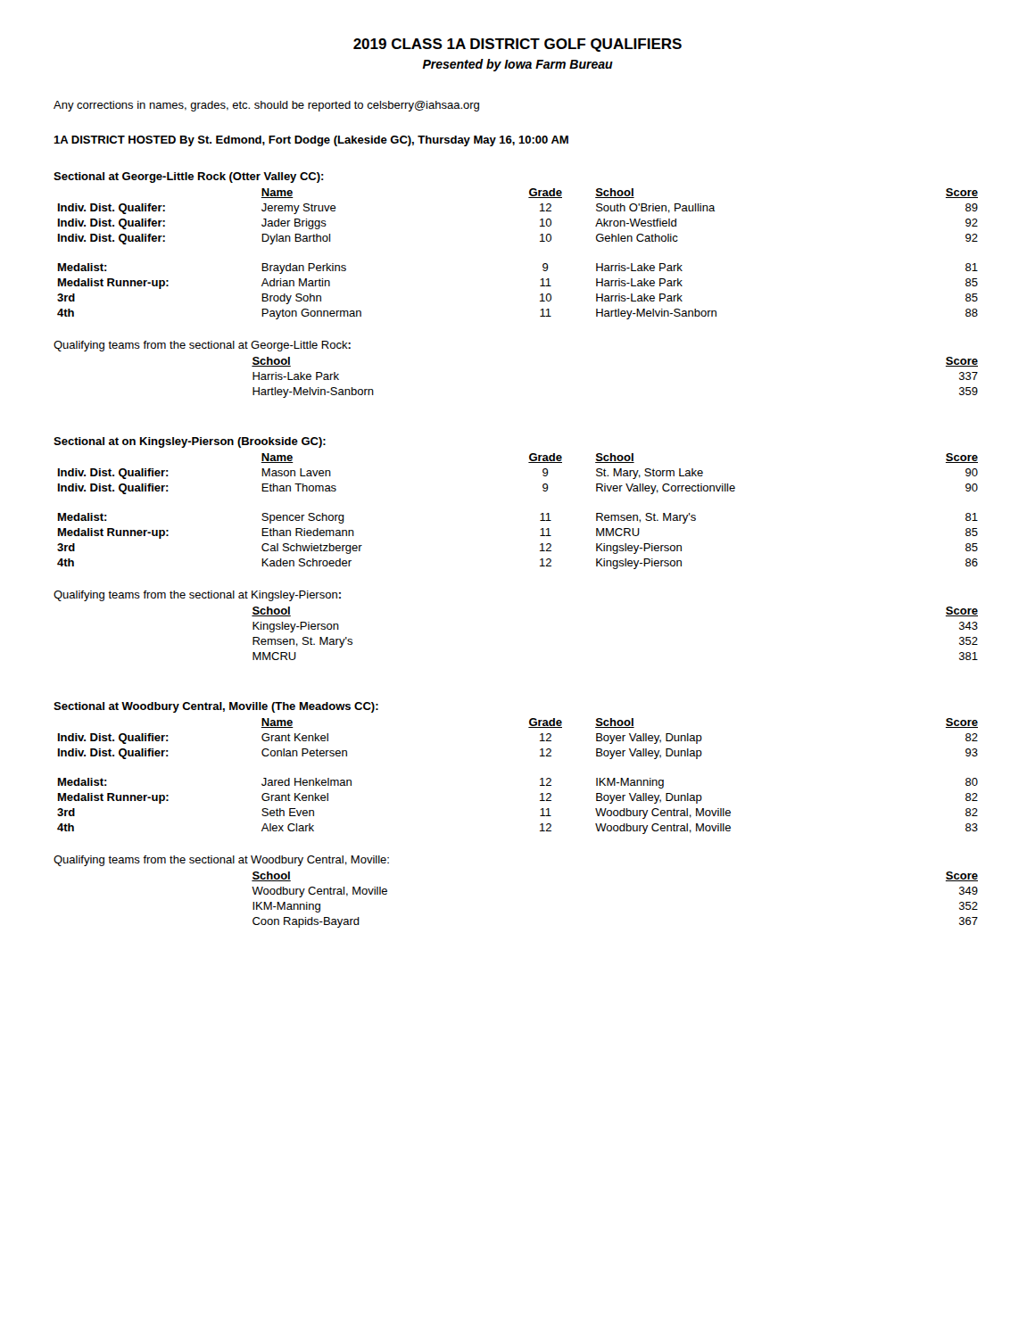2019 CLASS 1A DISTRICT GOLF QUALIFIERS
Presented by Iowa Farm Bureau
Any corrections in names, grades, etc. should be reported to celsberry@iahsaa.org
1A DISTRICT HOSTED By St. Edmond, Fort Dodge (Lakeside GC), Thursday May 16, 10:00 AM
Sectional at George-Little Rock (Otter Valley CC):
| | Name | Grade | School | Score |
| --- | --- | --- | --- | --- |
| Indiv. Dist. Qualifer: | Jeremy Struve | 12 | South O'Brien, Paullina | 89 |
| Indiv. Dist. Qualifer: | Jader Briggs | 10 | Akron-Westfield | 92 |
| Indiv. Dist. Qualifer: | Dylan Barthol | 10 | Gehlen Catholic | 92 |
| Medalist: | Braydan Perkins | 9 | Harris-Lake Park | 81 |
| Medalist Runner-up: | Adrian Martin | 11 | Harris-Lake Park | 85 |
| 3rd | Brody Sohn | 10 | Harris-Lake Park | 85 |
| 4th | Payton Gonnerman | 11 | Hartley-Melvin-Sanborn | 88 |
Qualifying teams from the sectional at George-Little Rock:
| | School | Score |
| | Harris-Lake Park | 337 |
| | Hartley-Melvin-Sanborn | 359 |
Sectional at on Kingsley-Pierson (Brookside GC):
| | Name | Grade | School | Score |
| --- | --- | --- | --- | --- |
| Indiv. Dist. Qualifier: | Mason Laven | 9 | St. Mary, Storm Lake | 90 |
| Indiv. Dist. Qualifier: | Ethan Thomas | 9 | River Valley, Correctionville | 90 |
| Medalist: | Spencer Schorg | 11 | Remsen, St. Mary's | 81 |
| Medalist Runner-up: | Ethan Riedemann | 11 | MMCRU | 85 |
| 3rd | Cal Schwietzberger | 12 | Kingsley-Pierson | 85 |
| 4th | Kaden Schroeder | 12 | Kingsley-Pierson | 86 |
Qualifying teams from the sectional at Kingsley-Pierson:
| | School | Score |
| | Kingsley-Pierson | 343 |
| | Remsen, St. Mary's | 352 |
| | MMCRU | 381 |
Sectional at Woodbury Central, Moville (The Meadows CC):
| | Name | Grade | School | Score |
| --- | --- | --- | --- | --- |
| Indiv. Dist. Qualifier: | Grant Kenkel | 12 | Boyer Valley, Dunlap | 82 |
| Indiv. Dist. Qualifier: | Conlan Petersen | 12 | Boyer Valley, Dunlap | 93 |
| Medalist: | Jared Henkelman | 12 | IKM-Manning | 80 |
| Medalist Runner-up: | Grant Kenkel | 12 | Boyer Valley, Dunlap | 82 |
| 3rd | Seth Even | 11 | Woodbury Central, Moville | 82 |
| 4th | Alex Clark | 12 | Woodbury Central, Moville | 83 |
Qualifying teams from the sectional at Woodbury Central, Moville:
| | School | Score |
| | Woodbury Central, Moville | 349 |
| | IKM-Manning | 352 |
| | Coon Rapids-Bayard | 367 |